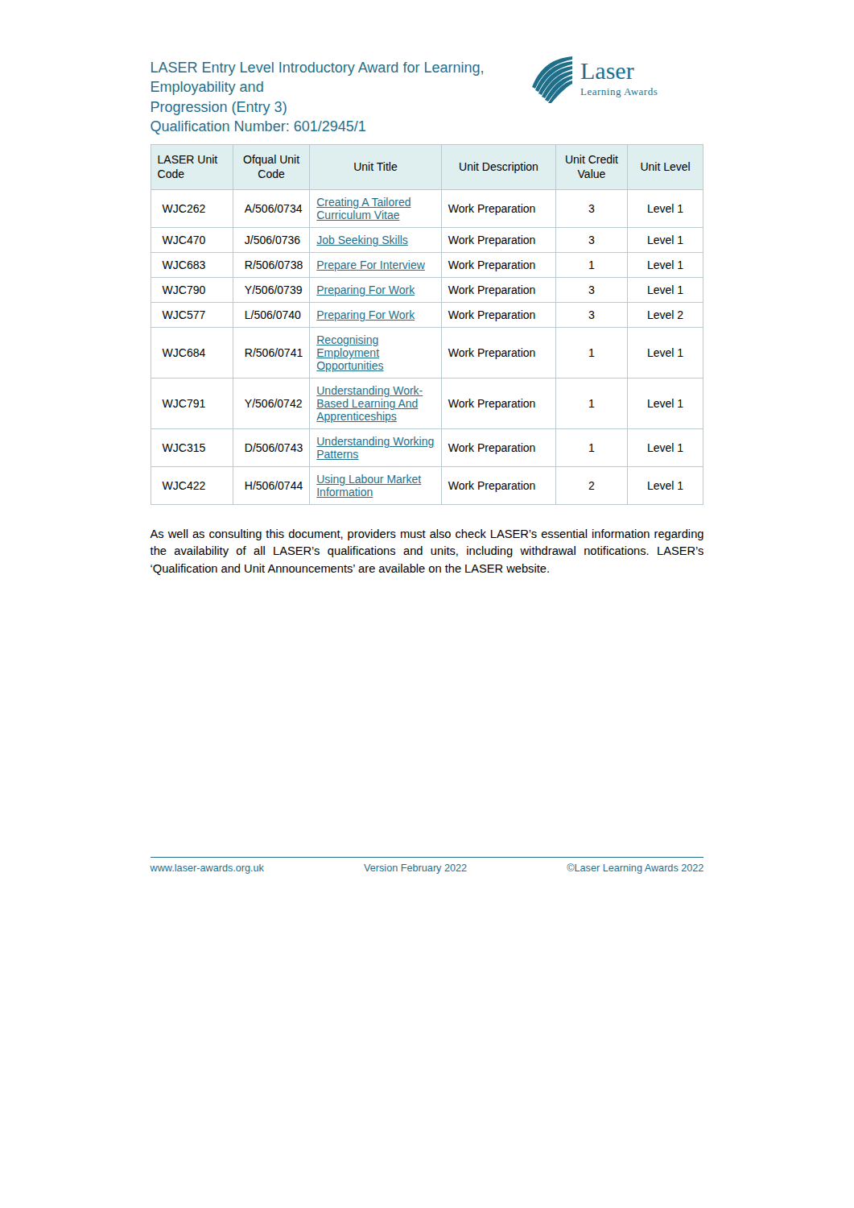LASER Entry Level Introductory Award for Learning, Employability and Progression (Entry 3) Qualification Number: 601/2945/1
Laser Learning Awards
| LASER Unit Code | Ofqual Unit Code | Unit Title | Unit Description | Unit Credit Value | Unit Level |
| --- | --- | --- | --- | --- | --- |
| WJC262 | A/506/0734 | Creating A Tailored Curriculum Vitae | Work Preparation | 3 | Level 1 |
| WJC470 | J/506/0736 | Job Seeking Skills | Work Preparation | 3 | Level 1 |
| WJC683 | R/506/0738 | Prepare For Interview | Work Preparation | 1 | Level 1 |
| WJC790 | Y/506/0739 | Preparing For Work | Work Preparation | 3 | Level 1 |
| WJC577 | L/506/0740 | Preparing For Work | Work Preparation | 3 | Level 2 |
| WJC684 | R/506/0741 | Recognising Employment Opportunities | Work Preparation | 1 | Level 1 |
| WJC791 | Y/506/0742 | Understanding Work-Based Learning And Apprenticeships | Work Preparation | 1 | Level 1 |
| WJC315 | D/506/0743 | Understanding Working Patterns | Work Preparation | 1 | Level 1 |
| WJC422 | H/506/0744 | Using Labour Market Information | Work Preparation | 2 | Level 1 |
As well as consulting this document, providers must also check LASER’s essential information regarding the availability of all LASER’s qualifications and units, including withdrawal notifications. LASER’s ‘Qualification and Unit Announcements’ are available on the LASER website.
www.laser-awards.org.uk
Version February 2022
©Laser Learning Awards 2022